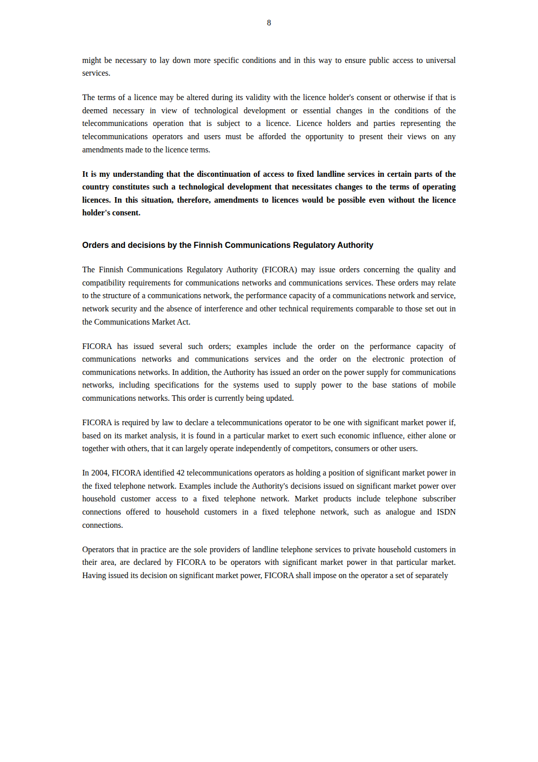8
might be necessary to lay down more specific conditions and in this way to ensure public access to universal services.
The terms of a licence may be altered during its validity with the licence holder's consent or otherwise if that is deemed necessary in view of technological development or essential changes in the conditions of the telecommunications operation that is subject to a licence. Licence holders and parties representing the telecommunications operators and users must be afforded the opportunity to present their views on any amendments made to the licence terms.
It is my understanding that the discontinuation of access to fixed landline services in certain parts of the country constitutes such a technological development that necessitates changes to the terms of operating licences. In this situation, therefore, amendments to licences would be possible even without the licence holder's consent.
Orders and decisions by the Finnish Communications Regulatory Authority
The Finnish Communications Regulatory Authority (FICORA) may issue orders concerning the quality and compatibility requirements for communications networks and communications services. These orders may relate to the structure of a communications network, the performance capacity of a communications network and service, network security and the absence of interference and other technical requirements comparable to those set out in the Communications Market Act.
FICORA has issued several such orders; examples include the order on the performance capacity of communications networks and communications services and the order on the electronic protection of communications networks. In addition, the Authority has issued an order on the power supply for communications networks, including specifications for the systems used to supply power to the base stations of mobile communications networks. This order is currently being updated.
FICORA is required by law to declare a telecommunications operator to be one with significant market power if, based on its market analysis, it is found in a particular market to exert such economic influence, either alone or together with others, that it can largely operate independently of competitors, consumers or other users.
In 2004, FICORA identified 42 telecommunications operators as holding a position of significant market power in the fixed telephone network. Examples include the Authority's decisions issued on significant market power over household customer access to a fixed telephone network. Market products include telephone subscriber connections offered to household customers in a fixed telephone network, such as analogue and ISDN connections.
Operators that in practice are the sole providers of landline telephone services to private household customers in their area, are declared by FICORA to be operators with significant market power in that particular market. Having issued its decision on significant market power, FICORA shall impose on the operator a set of separately